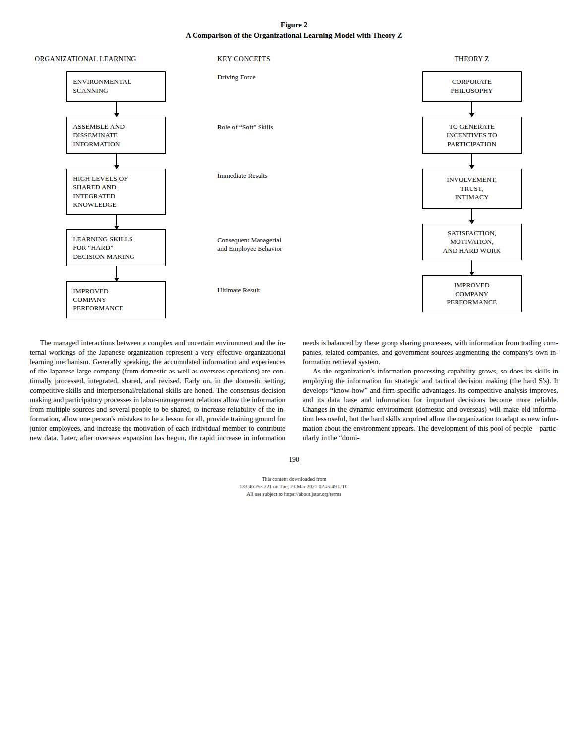Figure 2 A Comparison of the Organizational Learning Model with Theory Z
ORGANIZATIONAL LEARNING
ENVIRONMENTAL
SCANNING
ASSEMBLE AND
DISSEMINATE
INFORMATION
HIGH LEVELS OF
SHARED AND
INTEGRATED
KNOWLEDGE
LEARNING SKILLS
FOR “HARD”
DECISION MAKING
IMPROVED
COMPANY
PERFORMANCE
KEY CONCEPTS
Driving Force
Role of “Soft” Skills
Immediate Results
Consequent Managerial
and Employee Behavior
Ultimate Result
THEORY Z
CORPORATE
PHILOSOPHY
TO GENERATE
INCENTIVES TO
PARTICIPATION
INVOLVEMENT,
TRUST,
INTIMACY
SATISFACTION,
MOTIVATION,
AND HARD WORK
IMPROVED
COMPANY
PERFORMANCE
The managed interactions between a complex and uncertain environment and the internal workings of the Japanese organization represent a very effective organizational learning mechanism. Generally speaking, the accumulated information and experiences of the Japanese large company (from domestic as well as overseas operations) are continually processed, integrated, shared, and revised. Early on, in the domestic setting, competitive skills and interpersonal/relational skills are honed. The consensus decision making and participatory processes in labor-management relations allow the information from multiple sources and several people to be shared, to increase reliability of the information, allow one person's mistakes to be a lesson for all, provide training ground for junior employees, and increase the motivation of each individual member to contribute new data. Later, after overseas expansion has begun, the rapid increase in information needs is balanced by these group sharing processes, with information from trading companies, related companies, and government sources augmenting the company's own information retrieval system.
As the organization's information processing capability grows, so does its skills in employing the information for strategic and tactical decision making (the hard S's). It develops “know-how” and firm-specific advantages. Its competitive analysis improves, and its data base and information for important decisions become more reliable. Changes in the dynamic environment (domestic and overseas) will make old information less useful, but the hard skills acquired allow the organization to adapt as new information about the environment appears. The development of this pool of people—particularly in the “domi-
190
This content downloaded from
133.46.255.221 on Tue, 23 Mar 2021 02:45:49 UTC
All use subject to https://about.jstor.org/terms